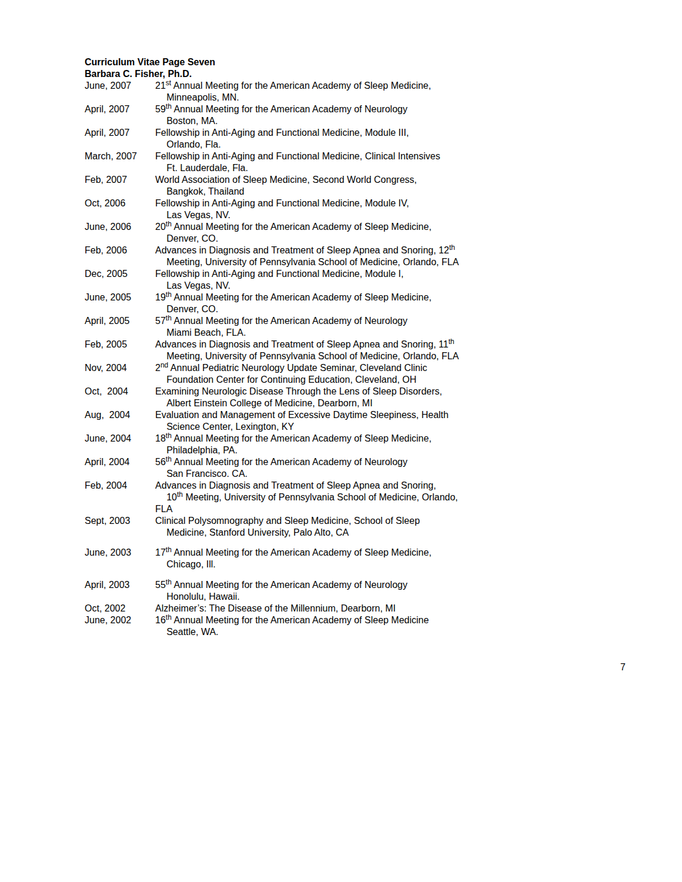Curriculum Vitae Page Seven
Barbara C. Fisher, Ph.D.
| June, 2007 | 21 st Annual Meeting for the American Academy of Sleep Medicine, Minneapolis, MN. |
| April, 2007 | 59 th Annual Meeting for the American Academy of Neurology Boston, MA. |
| April, 2007 | Fellowship in Anti-Aging and Functional Medicine, Module III, Orlando, Fla. |
| March, 2007 | Fellowship in Anti-Aging and Functional Medicine, Clinical Intensives Ft. Lauderdale, Fla. |
| Feb, 2007 | World Association of Sleep Medicine, Second World Congress, Bangkok, Thailand |
| Oct, 2006 | Fellowship in Anti-Aging and Functional Medicine, Module IV, Las Vegas, NV. |
| June, 2006 | 20 th Annual Meeting for the American Academy of Sleep Medicine, Denver, CO. |
| Feb, 2006 | Advances in Diagnosis and Treatment of Sleep Apnea and Snoring, 12 th Meeting, University of Pennsylvania School of Medicine, Orlando, FLA |
| Dec, 2005 | Fellowship in Anti-Aging and Functional Medicine, Module I, Las Vegas, NV. |
| June, 2005 | 19 th Annual Meeting for the American Academy of Sleep Medicine, Denver, CO. |
| April, 2005 | 57 th Annual Meeting for the American Academy of Neurology Miami Beach, FLA. |
| Feb, 2005 | Advances in Diagnosis and Treatment of Sleep Apnea and Snoring, 11 th Meeting, University of Pennsylvania School of Medicine, Orlando, FLA |
| Nov, 2004 | 2 nd Annual Pediatric Neurology Update Seminar, Cleveland Clinic Foundation Center for Continuing Education, Cleveland, OH |
| Oct, 2004 | Examining Neurologic Disease Through the Lens of Sleep Disorders, Albert Einstein College of Medicine, Dearborn, MI |
| Aug, 2004 | Evaluation and Management of Excessive Daytime Sleepiness, Health Science Center, Lexington, KY |
| June, 2004 | 18 th Annual Meeting for the American Academy of Sleep Medicine, Philadelphia, PA. |
| April, 2004 | 56 th Annual Meeting for the American Academy of Neurology San Francisco. CA. |
| Feb, 2004 | Advances in Diagnosis and Treatment of Sleep Apnea and Snoring, 10 th Meeting, University of Pennsylvania School of Medicine, Orlando, FLA |
| Sept, 2003 | Clinical Polysomnography and Sleep Medicine, School of Sleep Medicine, Stanford University, Palo Alto, CA |
| June, 2003 | 17 th Annual Meeting for the American Academy of Sleep Medicine, Chicago, Ill. |
| April, 2003 | 55 th Annual Meeting for the American Academy of Neurology Honolulu, Hawaii. |
| Oct, 2002 | Alzheimer’s: The Disease of the Millennium, Dearborn, MI |
| June, 2002 | 16 th Annual Meeting for the American Academy of Sleep Medicine Seattle, WA. |
7